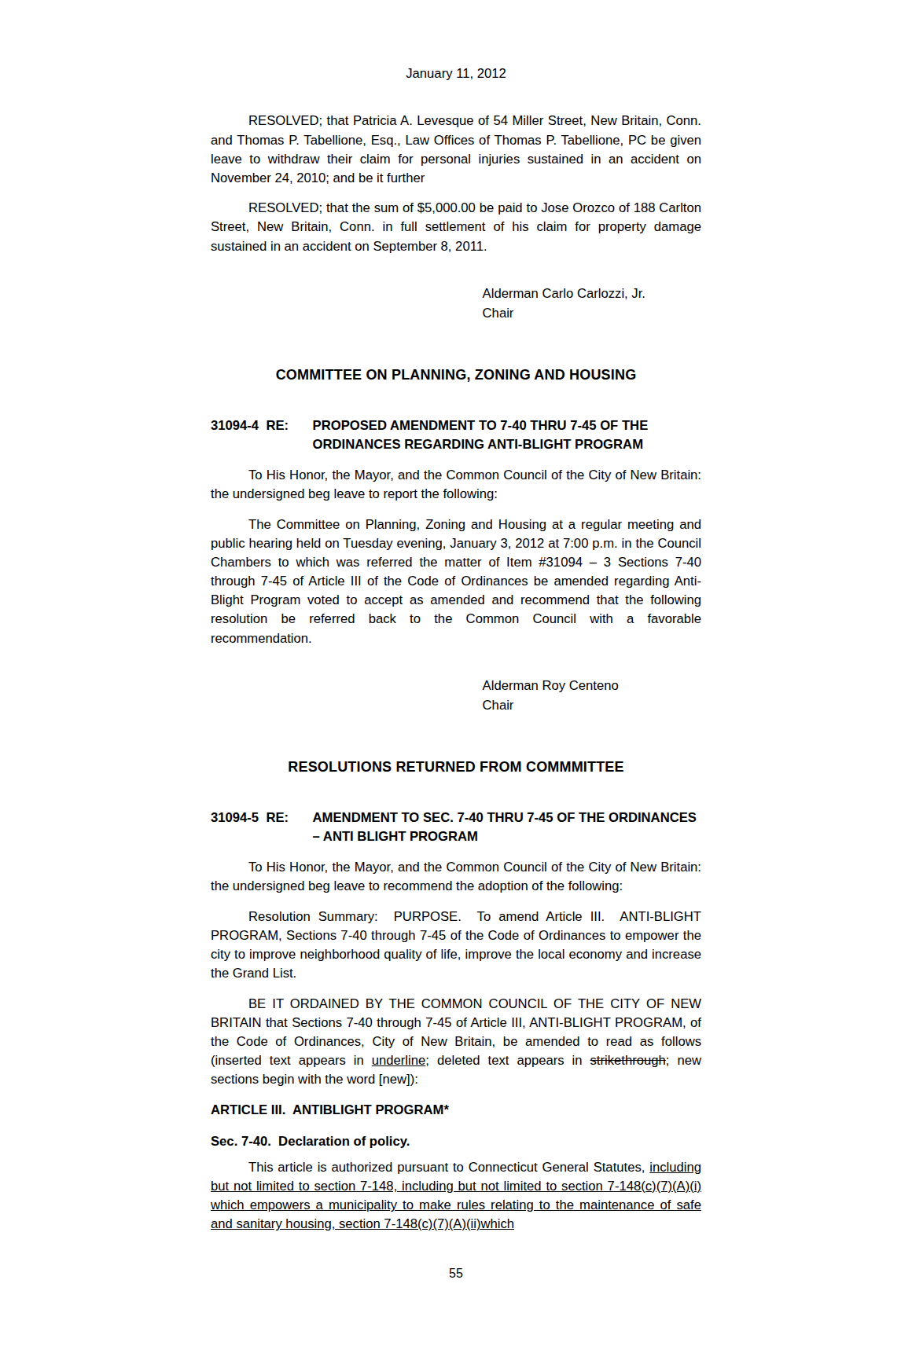January 11, 2012
RESOLVED; that Patricia A. Levesque of 54 Miller Street, New Britain, Conn. and Thomas P. Tabellione, Esq., Law Offices of Thomas P. Tabellione, PC be given leave to withdraw their claim for personal injuries sustained in an accident on November 24, 2010; and be it further
RESOLVED; that the sum of $5,000.00 be paid to Jose Orozco of 188 Carlton Street, New Britain, Conn. in full settlement of his claim for property damage sustained in an accident on September 8, 2011.
Alderman Carlo Carlozzi, Jr.
Chair
COMMITTEE ON PLANNING, ZONING AND HOUSING
| 31094-4 RE: | PROPOSED AMENDMENT TO 7-40 THRU 7-45 OF THE ORDINANCES REGARDING ANTI-BLIGHT PROGRAM |
To His Honor, the Mayor, and the Common Council of the City of New Britain: the undersigned beg leave to report the following:
The Committee on Planning, Zoning and Housing at a regular meeting and public hearing held on Tuesday evening, January 3, 2012 at 7:00 p.m. in the Council Chambers to which was referred the matter of Item #31094 – 3 Sections 7-40 through 7-45 of Article III of the Code of Ordinances be amended regarding Anti-Blight Program voted to accept as amended and recommend that the following resolution be referred back to the Common Council with a favorable recommendation.
Alderman Roy Centeno
Chair
RESOLUTIONS RETURNED FROM COMMMITTEE
| 31094-5 RE: | AMENDMENT TO SEC. 7-40 THRU 7-45 OF THE ORDINANCES – ANTI BLIGHT PROGRAM |
To His Honor, the Mayor, and the Common Council of the City of New Britain: the undersigned beg leave to recommend the adoption of the following:
Resolution Summary: PURPOSE. To amend Article III. ANTI-BLIGHT PROGRAM, Sections 7-40 through 7-45 of the Code of Ordinances to empower the city to improve neighborhood quality of life, improve the local economy and increase the Grand List.
BE IT ORDAINED BY THE COMMON COUNCIL OF THE CITY OF NEW BRITAIN that Sections 7-40 through 7-45 of Article III, ANTI-BLIGHT PROGRAM, of the Code of Ordinances, City of New Britain, be amended to read as follows (inserted text appears in underline; deleted text appears in strikethrough; new sections begin with the word [new]):
ARTICLE III. ANTIBLIGHT PROGRAM*
Sec. 7-40. Declaration of policy.
This article is authorized pursuant to Connecticut General Statutes, including but not limited to section 7-148, including but not limited to section 7-148(c)(7)(A)(i) which empowers a municipality to make rules relating to the maintenance of safe and sanitary housing, section 7-148(c)(7)(A)(ii)which
55